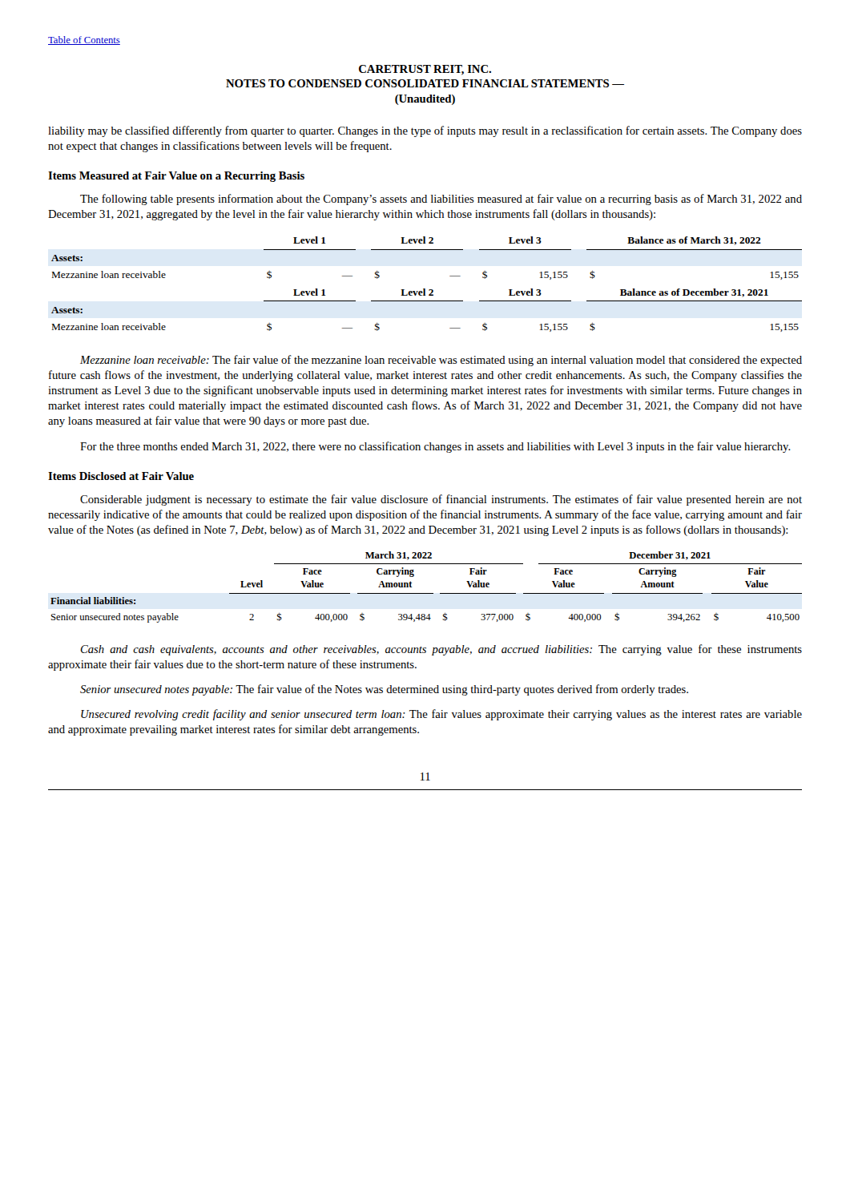Table of Contents
CARETRUST REIT, INC.
NOTES TO CONDENSED CONSOLIDATED FINANCIAL STATEMENTS —
(Unaudited)
liability may be classified differently from quarter to quarter. Changes in the type of inputs may result in a reclassification for certain assets. The Company does not expect that changes in classifications between levels will be frequent.
Items Measured at Fair Value on a Recurring Basis
The following table presents information about the Company’s assets and liabilities measured at fair value on a recurring basis as of March 31, 2022 and December 31, 2021, aggregated by the level in the fair value hierarchy within which those instruments fall (dollars in thousands):
| | Level 1 | | Level 2 | | Level 3 | | Balance as of March 31, 2022 |
| Assets: | | | | | | | |
| Mezzanine loan receivable | $ | — | | $ | — | | $ | 15,155 | | $ | 15,155 |
| | Level 1 | | Level 2 | | Level 3 | | Balance as of December 31, 2021 |
| Assets: | | | | | | | |
| Mezzanine loan receivable | $ | — | | $ | — | | $ | 15,155 | | $ | 15,155 |
Mezzanine loan receivable: The fair value of the mezzanine loan receivable was estimated using an internal valuation model that considered the expected future cash flows of the investment, the underlying collateral value, market interest rates and other credit enhancements. As such, the Company classifies the instrument as Level 3 due to the significant unobservable inputs used in determining market interest rates for investments with similar terms. Future changes in market interest rates could materially impact the estimated discounted cash flows. As of March 31, 2022 and December 31, 2021, the Company did not have any loans measured at fair value that were 90 days or more past due.
For the three months ended March 31, 2022, there were no classification changes in assets and liabilities with Level 3 inputs in the fair value hierarchy.
Items Disclosed at Fair Value
Considerable judgment is necessary to estimate the fair value disclosure of financial instruments. The estimates of fair value presented herein are not necessarily indicative of the amounts that could be realized upon disposition of the financial instruments. A summary of the face value, carrying amount and fair value of the Notes (as defined in Note 7, Debt, below) as of March 31, 2022 and December 31, 2021 using Level 2 inputs is as follows (dollars in thousands):
| | | March 31, 2022 | | December 31, 2021 |
| | Level | Face Value | | Carrying Amount | | Fair Value | | Face Value | | Carrying Amount | | Fair Value |
| Financial liabilities: | | | | | | | | | | | | |
| Senior unsecured notes payable | 2 | $ | 400,000 | | $ | 394,484 | | $ | 377,000 | | $ | 400,000 | | $ | 394,262 | | $ | 410,500 |
Cash and cash equivalents, accounts and other receivables, accounts payable, and accrued liabilities: The carrying value for these instruments approximate their fair values due to the short-term nature of these instruments.
Senior unsecured notes payable: The fair value of the Notes was determined using third-party quotes derived from orderly trades.
Unsecured revolving credit facility and senior unsecured term loan: The fair values approximate their carrying values as the interest rates are variable and approximate prevailing market interest rates for similar debt arrangements.
11